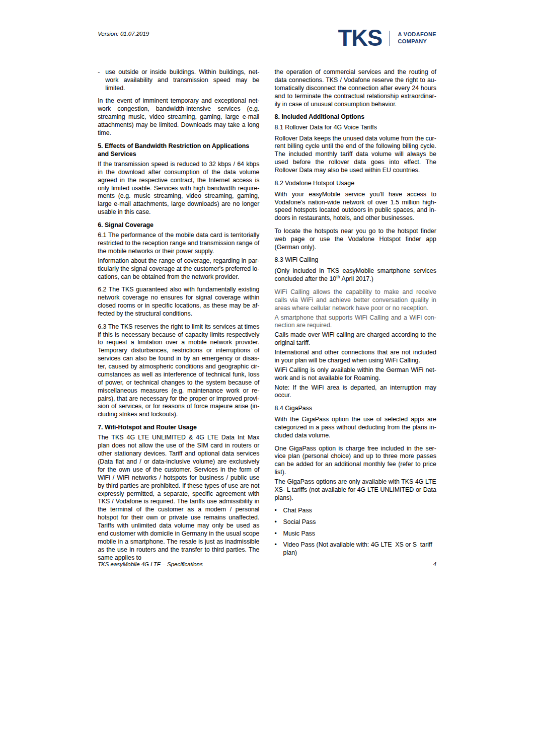Version: 01.07.2019
TKS
A VODAFONE
COMPANY
use outside or inside buildings. Within buildings, network availability and transmission speed may be limited.
In the event of imminent temporary and exceptional network congestion, bandwidth-intensive services (e.g. streaming music, video streaming, gaming, large e-mail attachments) may be limited. Downloads may take a long time.
5. Effects of Bandwidth Restriction on Applications and Services
If the transmission speed is reduced to 32 kbps / 64 kbps in the download after consumption of the data volume agreed in the respective contract, the Internet access is only limited usable. Services with high bandwidth requirements (e.g. music streaming, video streaming, gaming, large e-mail attachments, large downloads) are no longer usable in this case.
6. Signal Coverage
6.1 The performance of the mobile data card is territorially restricted to the reception range and transmission range of the mobile networks or their power supply.
Information about the range of coverage, regarding in particularly the signal coverage at the customer's preferred locations, can be obtained from the network provider.
6.2 The TKS guaranteed also with fundamentally existing network coverage no ensures for signal coverage within closed rooms or in specific locations, as these may be affected by the structural conditions.
6.3 The TKS reserves the right to limit its services at times if this is necessary because of capacity limits respectively to request a limitation over a mobile network provider. Temporary disturbances, restrictions or interruptions of services can also be found in by an emergency or disaster, caused by atmospheric conditions and geographic circumstances as well as interference of technical funk, loss of power, or technical changes to the system because of miscellaneous measures (e.g. maintenance work or repairs), that are necessary for the proper or improved provision of services, or for reasons of force majeure arise (including strikes and lockouts).
7. Wifi-Hotspot and Router Usage
The TKS 4G LTE UNLIMITED & 4G LTE Data Int Max plan does not allow the use of the SIM card in routers or other stationary devices. Tariff and optional data services (Data flat and / or data-inclusive volume) are exclusively for the own use of the customer. Services in the form of WiFi / WiFi networks / hotspots for business / public use by third parties are prohibited. If these types of use are not expressly permitted, a separate, specific agreement with TKS / Vodafone is required. The tariffs use admissibility in the terminal of the customer as a modem / personal hotspot for their own or private use remains unaffected. Tariffs with unlimited data volume may only be used as end customer with domicile in Germany in the usual scope mobile in a smartphone. The resale is just as inadmissible as the use in routers and the transfer to third parties. The same applies to
the operation of commercial services and the routing of data connections. TKS / Vodafone reserve the right to automatically disconnect the connection after every 24 hours and to terminate the contractual relationship extraordinarily in case of unusual consumption behavior.
8. Included Additional Options
8.1 Rollover Data for 4G Voice Tariffs
Rollover Data keeps the unused data volume from the current billing cycle until the end of the following billing cycle. The included monthly tariff data volume will always be used before the rollover data goes into effect. The Rollover Data may also be used within EU countries.
8.2 Vodafone Hotspot Usage
With your easyMobile service you'll have access to Vodafone's nation-wide network of over 1.5 million high-speed hotspots located outdoors in public spaces, and indoors in restaurants, hotels, and other businesses.
To locate the hotspots near you go to the hotspot finder web page or use the Vodafone Hotspot finder app (German only).
8.3 WiFi Calling
(Only included in TKS easyMobile smartphone services concluded after the 10th April 2017.)
WiFi Calling allows the capability to make and receive calls via WiFi and achieve better conversation quality in areas where cellular network have poor or no reception.
A smartphone that supports WiFi Calling and a WiFi connection are required.
Calls made over WiFi calling are charged according to the original tariff.
International and other connections that are not included in your plan will be charged when using WiFi Calling.
WiFi Calling is only available within the German WiFi network and is not available for Roaming.
Note: If the WiFi area is departed, an interruption may occur.
8.4 GigaPass
With the GigaPass option the use of selected apps are categorized in a pass without deducting from the plans included data volume.
One GigaPass option is charge free included in the service plan (personal choice) and up to three more passes can be added for an additional monthly fee (refer to price list).
The GigaPass options are only available with TKS 4G LTE XS- L tariffs (not available for 4G LTE UNLIMITED or Data plans).
Chat Pass
Social Pass
Music Pass
Video Pass (Not available with: 4G LTE XS or S tariff plan)
TKS easyMobile 4G LTE – Specifications
4